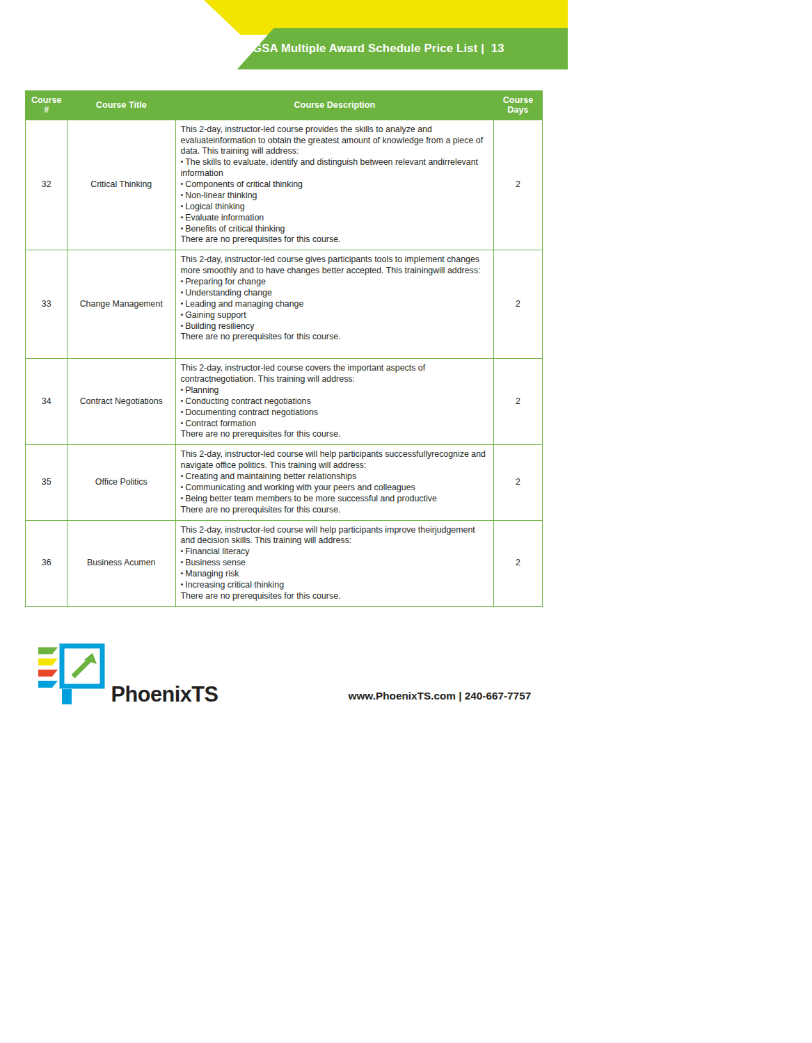GSA Multiple Award Schedule Price List | 13
| Course # | Course Title | Course Description | Course Days |
| --- | --- | --- | --- |
| 32 | Critical Thinking | This 2-day, instructor-led course provides the skills to analyze and evaluateinformation to obtain the greatest amount of knowledge from a piece of data. This training will address: The skills to evaluate, identify and distinguish between relevant andirrelevant information Components of critical thinking Non-linear thinking Logical thinking Evaluate information Benefits of critical thinking There are no prerequisites for this course. | 2 |
| 33 | Change Management | This 2-day, instructor-led course gives participants tools to implement changes more smoothly and to have changes better accepted. This trainingwill address: Preparing for change Understanding change Leading and managing change Gaining support Building resiliency There are no prerequisites for this course. | 2 |
| 34 | Contract Negotiations | This 2-day, instructor-led course covers the important aspects of contractnegotiation. This training will address: Planning Conducting contract negotiations Documenting contract negotiations Contract formation There are no prerequisites for this course. | 2 |
| 35 | Office Politics | This 2-day, instructor-led course will help participants successfullyrecognize and navigate office politics. This training will address: Creating and maintaining better relationships Communicating and working with your peers and colleagues Being better team members to be more successful and productive There are no prerequisites for this course. | 2 |
| 36 | Business Acumen | This 2-day, instructor-led course will help participants improve theirjudgement and decision skills. This training will address: Financial literacy Business sense Managing risk Increasing critical thinking There are no prerequisites for this course. | 2 |
PhoenixTS
www.PhoenixTS.com | 240-667-7757